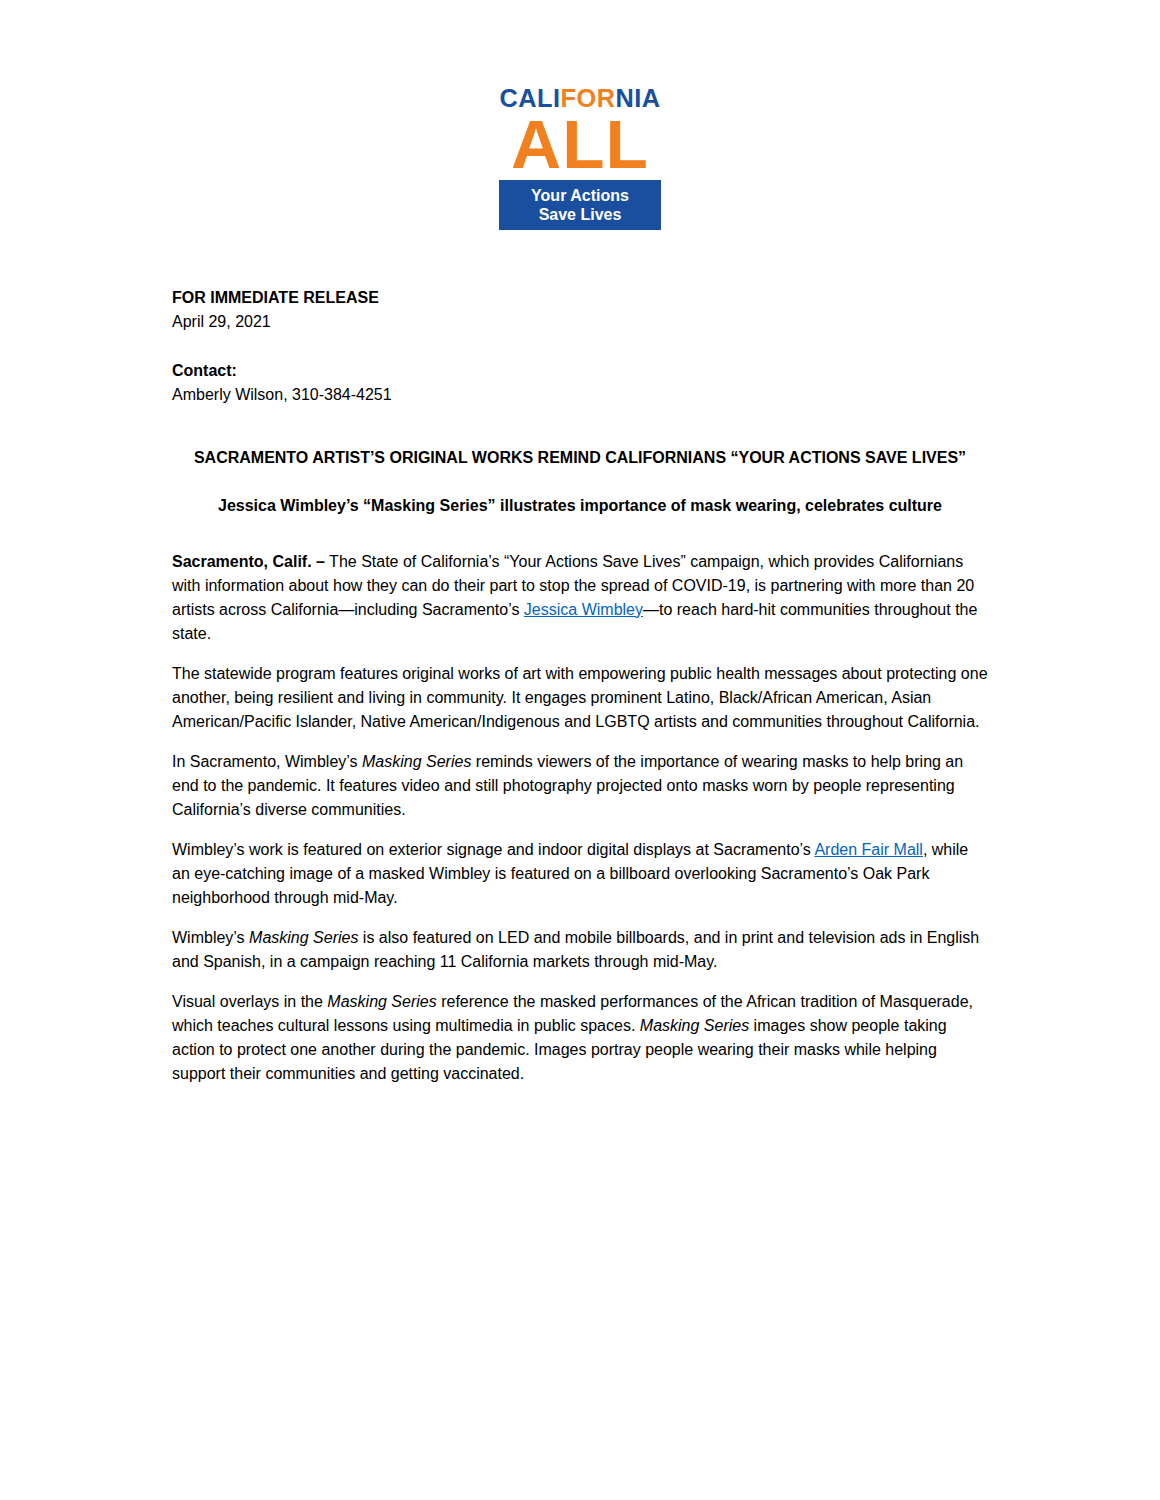CALI FOR NIA
ALL
Your Actions
Save Lives
FOR IMMEDIATE RELEASE
April 29, 2021
Contact:
Amberly Wilson, 310-384-4251
SACRAMENTO ARTIST’S ORIGINAL WORKS REMIND CALIFORNIANS “YOUR ACTIONS SAVE LIVES”
Jessica Wimbley’s “Masking Series” illustrates importance of mask wearing, celebrates culture
Sacramento, Calif. – The State of California’s “Your Actions Save Lives” campaign, which provides Californians with information about how they can do their part to stop the spread of COVID-19, is partnering with more than 20 artists across California—including Sacramento’s Jessica Wimbley—to reach hard-hit communities throughout the state.
The statewide program features original works of art with empowering public health messages about protecting one another, being resilient and living in community. It engages prominent Latino, Black/African American, Asian American/Pacific Islander, Native American/Indigenous and LGBTQ artists and communities throughout California.
In Sacramento, Wimbley’s Masking Series reminds viewers of the importance of wearing masks to help bring an end to the pandemic. It features video and still photography projected onto masks worn by people representing California’s diverse communities.
Wimbley’s work is featured on exterior signage and indoor digital displays at Sacramento’s Arden Fair Mall, while an eye-catching image of a masked Wimbley is featured on a billboard overlooking Sacramento’s Oak Park neighborhood through mid-May.
Wimbley’s Masking Series is also featured on LED and mobile billboards, and in print and television ads in English and Spanish, in a campaign reaching 11 California markets through mid-May.
Visual overlays in the Masking Series reference the masked performances of the African tradition of Masquerade, which teaches cultural lessons using multimedia in public spaces. Masking Series images show people taking action to protect one another during the pandemic. Images portray people wearing their masks while helping support their communities and getting vaccinated.